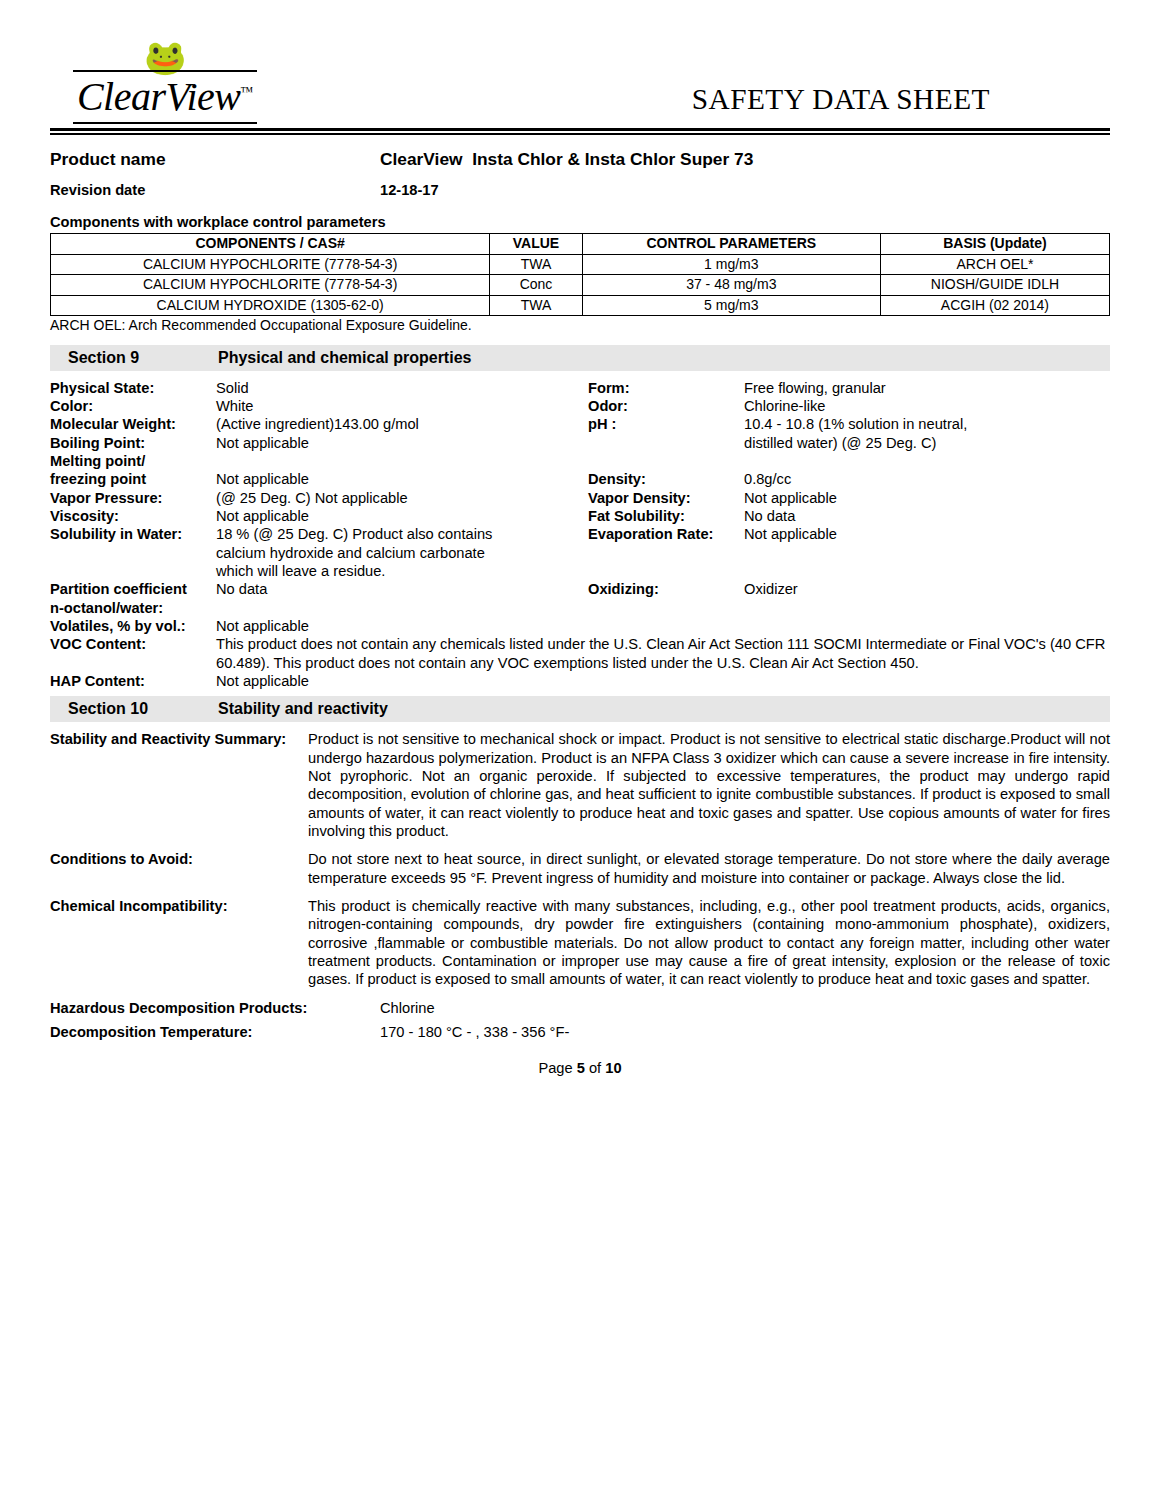🐸
ClearView™
SAFETY DATA SHEET
Product name
ClearView Insta Chlor & Insta Chlor Super 73
Revision date
12-18-17
Components with workplace control parameters
| COMPONENTS / CAS# | VALUE | CONTROL PARAMETERS | BASIS (Update) |
| --- | --- | --- | --- |
| CALCIUM HYPOCHLORITE (7778-54-3) | TWA | 1 mg/m3 | ARCH OEL* |
| CALCIUM HYPOCHLORITE (7778-54-3) | Conc | 37 - 48 mg/m3 | NIOSH/GUIDE IDLH |
| CALCIUM HYDROXIDE (1305-62-0) | TWA | 5 mg/m3 | ACGIH (02 2014) |
ARCH OEL: Arch Recommended Occupational Exposure Guideline.
Section 9 Physical and chemical properties
Physical State:
Solid
Form:
Free flowing, granular
Color:
White
Odor:
Chlorine-like
Molecular Weight:
(Active ingredient)143.00 g/mol
pH :
10.4 - 10.8 (1% solution in neutral,
Boiling Point:
Not applicable
distilled water) (@ 25 Deg. C)
Melting point/
freezing point
Not applicable
Density:
0.8g/cc
Vapor Pressure:
(@ 25 Deg. C) Not applicable
Vapor Density:
Not applicable
Viscosity:
Not applicable
Fat Solubility:
No data
Solubility in Water:
18 % (@ 25 Deg. C) Product also contains
Evaporation Rate:
Not applicable
calcium hydroxide and calcium carbonate
which will leave a residue.
Partition coefficient
No data
Oxidizing:
Oxidizer
n-octanol/water:
Volatiles, % by vol.:
Not applicable
VOC Content:
This product does not contain any chemicals listed under the U.S. Clean Air Act Section 111 SOCMI Intermediate or Final VOC's (40 CFR 60.489). This product does not contain any VOC exemptions listed under the U.S. Clean Air Act Section 450.
HAP Content:
Not applicable
Section 10 Stability and reactivity
Stability and Reactivity Summary:
Product is not sensitive to mechanical shock or impact. Product is not sensitive to electrical static discharge.Product will not undergo hazardous polymerization. Product is an NFPA Class 3 oxidizer which can cause a severe increase in fire intensity. Not pyrophoric. Not an organic peroxide. If subjected to excessive temperatures, the product may undergo rapid decomposition, evolution of chlorine gas, and heat sufficient to ignite combustible substances. If product is exposed to small amounts of water, it can react violently to produce heat and toxic gases and spatter. Use copious amounts of water for fires involving this product.
Conditions to Avoid:
Do not store next to heat source, in direct sunlight, or elevated storage temperature. Do not store where the daily average temperature exceeds 95 °F. Prevent ingress of humidity and moisture into container or package. Always close the lid.
Chemical Incompatibility:
This product is chemically reactive with many substances, including, e.g., other pool treatment products, acids, organics, nitrogen-containing compounds, dry powder fire extinguishers (containing mono-ammonium phosphate), oxidizers, corrosive ,flammable or combustible materials. Do not allow product to contact any foreign matter, including other water treatment products. Contamination or improper use may cause a fire of great intensity, explosion or the release of toxic gases. If product is exposed to small amounts of water, it can react violently to produce heat and toxic gases and spatter.
Hazardous Decomposition Products:
Chlorine
Decomposition Temperature:
170 - 180 °C - , 338 - 356 °F-
Page 5 of 10